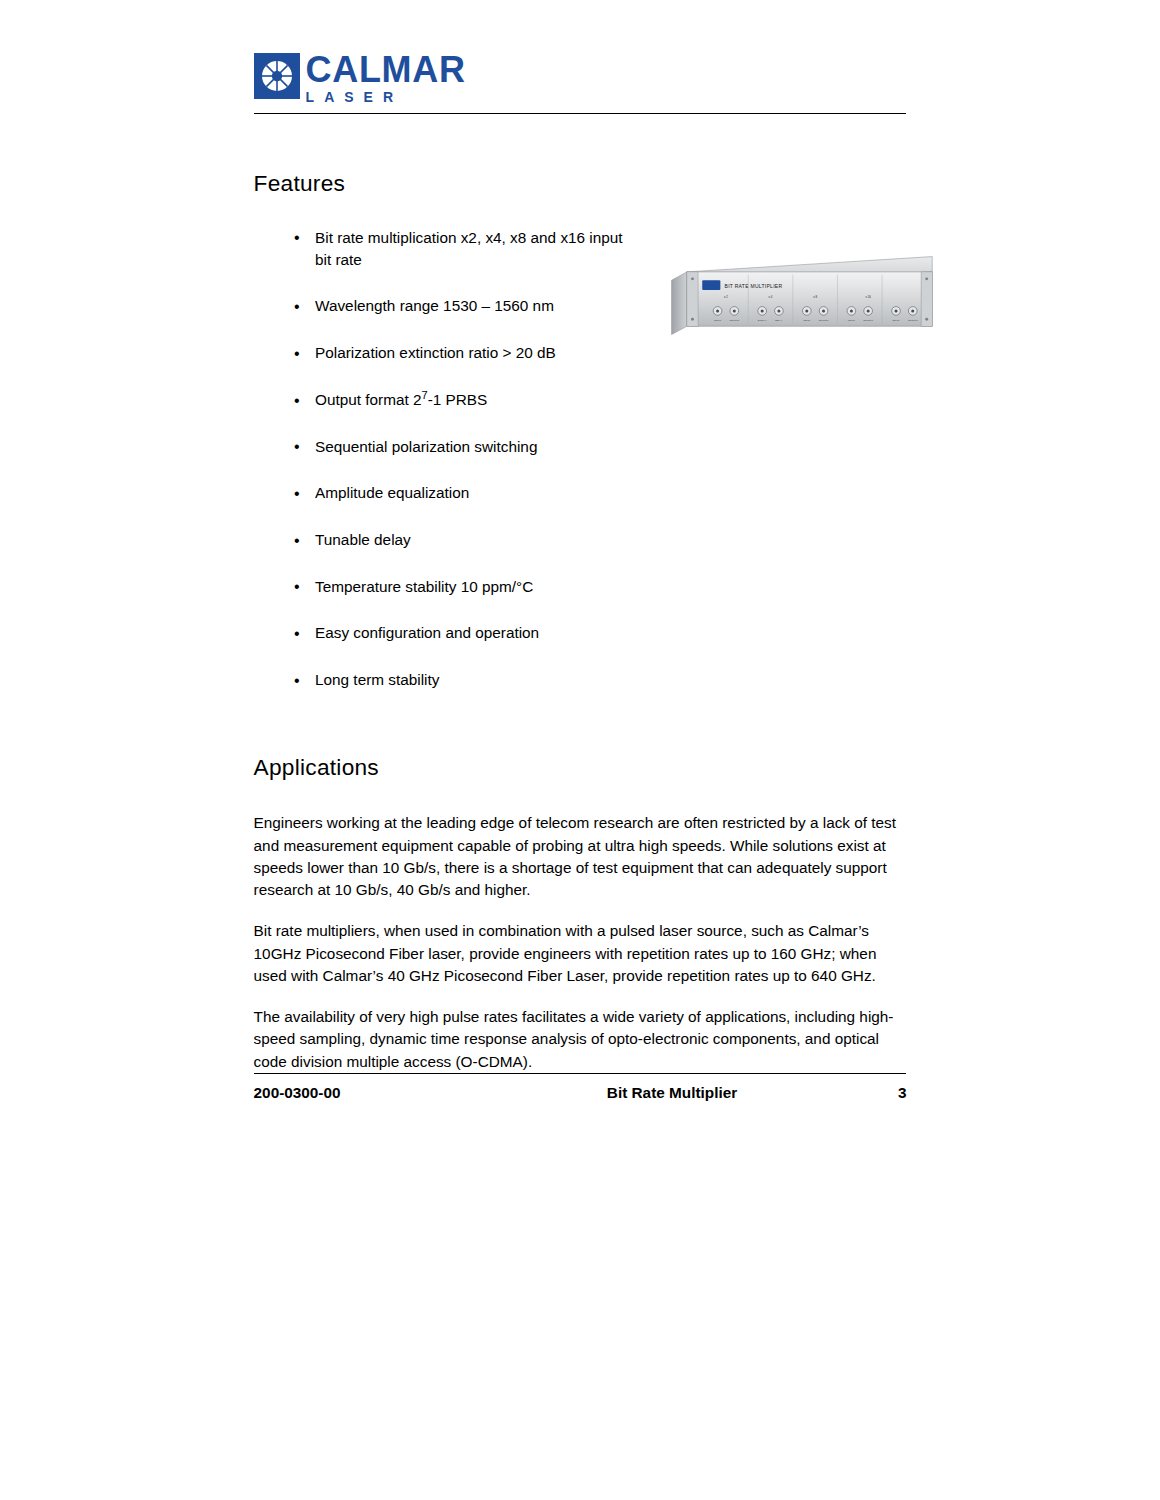CALMAR LASER
Features
Bit rate multiplication x2, x4, x8 and x16 input bit rate
Wavelength range 1530 – 1560 nm
Polarization extinction ratio > 20 dB
Output format 27-1 PRBS
Sequential polarization switching
Amplitude equalization
Tunable delay
Temperature stability 10 ppm/°C
Easy configuration and operation
Long term stability
BIT RATE MULTIPLIER x 2 x 4 x 8 x 16 INPUT OUTPUT SIGNAL DELAY INPUT OUTPUT INPUT OUTPUT INPUT OUTPUT
Applications
Engineers working at the leading edge of telecom research are often restricted by a lack of test and measurement equipment capable of probing at ultra high speeds. While solutions exist at speeds lower than 10 Gb/s, there is a shortage of test equipment that can adequately support research at 10 Gb/s, 40 Gb/s and higher.
Bit rate multipliers, when used in combination with a pulsed laser source, such as Calmar’s 10GHz Picosecond Fiber laser, provide engineers with repetition rates up to 160 GHz; when used with Calmar’s 40 GHz Picosecond Fiber Laser, provide repetition rates up to 640 GHz.
The availability of very high pulse rates facilitates a wide variety of applications, including high-speed sampling, dynamic time response analysis of opto-electronic components, and optical code division multiple access (O-CDMA).
200-0300-00 Bit Rate Multiplier 3